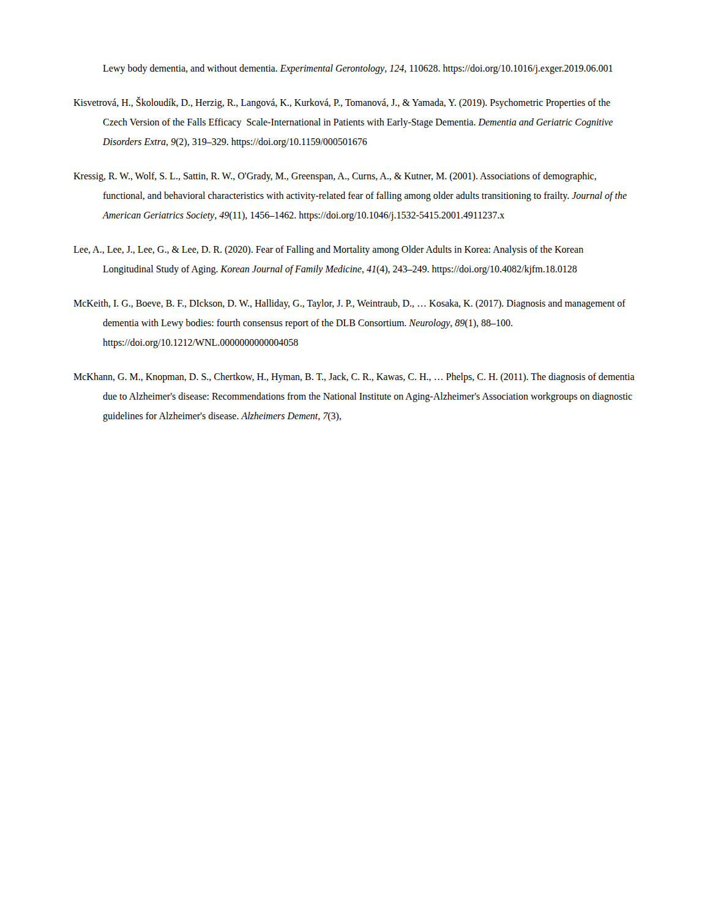Lewy body dementia, and without dementia. Experimental Gerontology, 124, 110628. https://doi.org/10.1016/j.exger.2019.06.001
Kisvetrová, H., Školoudík, D., Herzig, R., Langová, K., Kurková, P., Tomanová, J., & Yamada, Y. (2019). Psychometric Properties of the Czech Version of the Falls Efficacy Scale-International in Patients with Early-Stage Dementia. Dementia and Geriatric Cognitive Disorders Extra, 9(2), 319–329. https://doi.org/10.1159/000501676
Kressig, R. W., Wolf, S. L., Sattin, R. W., O'Grady, M., Greenspan, A., Curns, A., & Kutner, M. (2001). Associations of demographic, functional, and behavioral characteristics with activity-related fear of falling among older adults transitioning to frailty. Journal of the American Geriatrics Society, 49(11), 1456–1462. https://doi.org/10.1046/j.1532-5415.2001.4911237.x
Lee, A., Lee, J., Lee, G., & Lee, D. R. (2020). Fear of Falling and Mortality among Older Adults in Korea: Analysis of the Korean Longitudinal Study of Aging. Korean Journal of Family Medicine, 41(4), 243–249. https://doi.org/10.4082/kjfm.18.0128
McKeith, I. G., Boeve, B. F., DIckson, D. W., Halliday, G., Taylor, J. P., Weintraub, D., … Kosaka, K. (2017). Diagnosis and management of dementia with Lewy bodies: fourth consensus report of the DLB Consortium. Neurology, 89(1), 88–100. https://doi.org/10.1212/WNL.0000000000004058
McKhann, G. M., Knopman, D. S., Chertkow, H., Hyman, B. T., Jack, C. R., Kawas, C. H., … Phelps, C. H. (2011). The diagnosis of dementia due to Alzheimer's disease: Recommendations from the National Institute on Aging-Alzheimer's Association workgroups on diagnostic guidelines for Alzheimer's disease. Alzheimers Dement, 7(3),